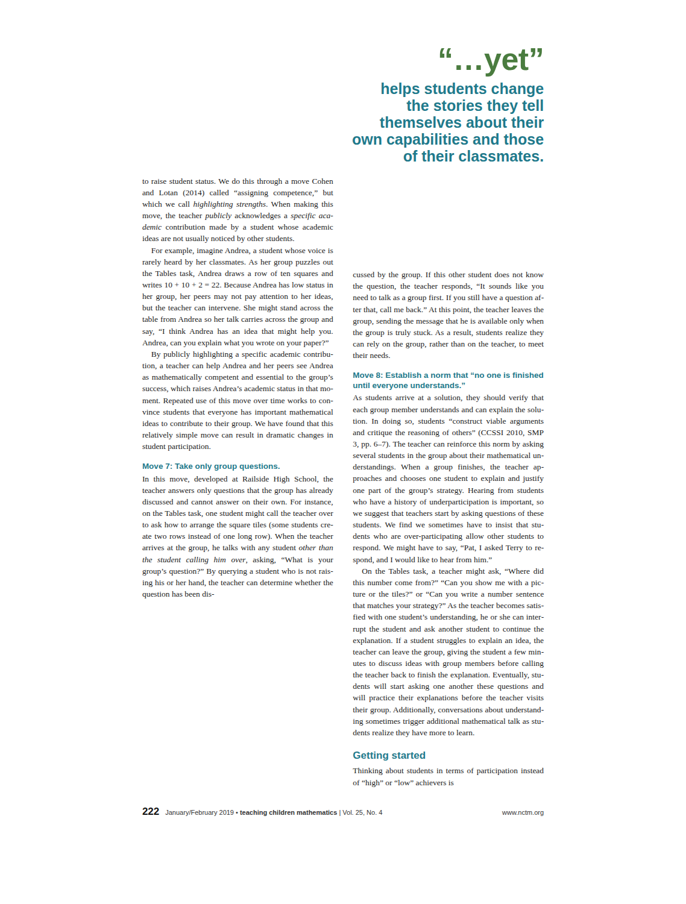“…yet” helps students change
the stories they tell
themselves about their
own capabilities and those
of their classmates.
to raise student status. We do this through a move Cohen and Lotan (2014) called “assigning competence,” but which we call highlighting strengths. When making this move, the teacher publicly acknowledges a specific academic contribution made by a student whose academic ideas are not usually noticed by other students.
For example, imagine Andrea, a student whose voice is rarely heard by her classmates. As her group puzzles out the Tables task, Andrea draws a row of ten squares and writes 10 + 10 + 2 = 22. Because Andrea has low status in her group, her peers may not pay attention to her ideas, but the teacher can intervene. She might stand across the table from Andrea so her talk carries across the group and say, “I think Andrea has an idea that might help you. Andrea, can you explain what you wrote on your paper?”
By publicly highlighting a specific academic contribution, a teacher can help Andrea and her peers see Andrea as mathematically competent and essential to the group’s success, which raises Andrea’s academic status in that moment. Repeated use of this move over time works to convince students that everyone has important mathematical ideas to contribute to their group. We have found that this relatively simple move can result in dramatic changes in student participation.
Move 7: Take only group questions.
In this move, developed at Railside High School, the teacher answers only questions that the group has already discussed and cannot answer on their own. For instance, on the Tables task, one student might call the teacher over to ask how to arrange the square tiles (some students create two rows instead of one long row). When the teacher arrives at the group, he talks with any student other than the student calling him over, asking, “What is your group’s question?” By querying a student who is not raising his or her hand, the teacher can determine whether the question has been dis-
cussed by the group. If this other student does not know the question, the teacher responds, “It sounds like you need to talk as a group first. If you still have a question after that, call me back.” At this point, the teacher leaves the group, sending the message that he is available only when the group is truly stuck. As a result, students realize they can rely on the group, rather than on the teacher, to meet their needs.
Move 8: Establish a norm that “no one is finished until everyone understands.”
As students arrive at a solution, they should verify that each group member understands and can explain the solution. In doing so, students “construct viable arguments and critique the reasoning of others” (CCSSI 2010, SMP 3, pp. 6–7). The teacher can reinforce this norm by asking several students in the group about their mathematical understandings. When a group finishes, the teacher approaches and chooses one student to explain and justify one part of the group’s strategy. Hearing from students who have a history of underparticipation is important, so we suggest that teachers start by asking questions of these students. We find we sometimes have to insist that students who are over-participating allow other students to respond. We might have to say, “Pat, I asked Terry to respond, and I would like to hear from him.”
On the Tables task, a teacher might ask, “Where did this number come from?” “Can you show me with a picture or the tiles?” or “Can you write a number sentence that matches your strategy?” As the teacher becomes satisfied with one student’s understanding, he or she can interrupt the student and ask another student to continue the explanation. If a student struggles to explain an idea, the teacher can leave the group, giving the student a few minutes to discuss ideas with group members before calling the teacher back to finish the explanation. Eventually, students will start asking one another these questions and will practice their explanations before the teacher visits their group. Additionally, conversations about understanding sometimes trigger additional mathematical talk as students realize they have more to learn.
Getting started
Thinking about students in terms of participation instead of “high” or “low” achievers is
222 January/February 2019 • teaching children mathematics | Vol. 25, No. 4
www.nctm.org